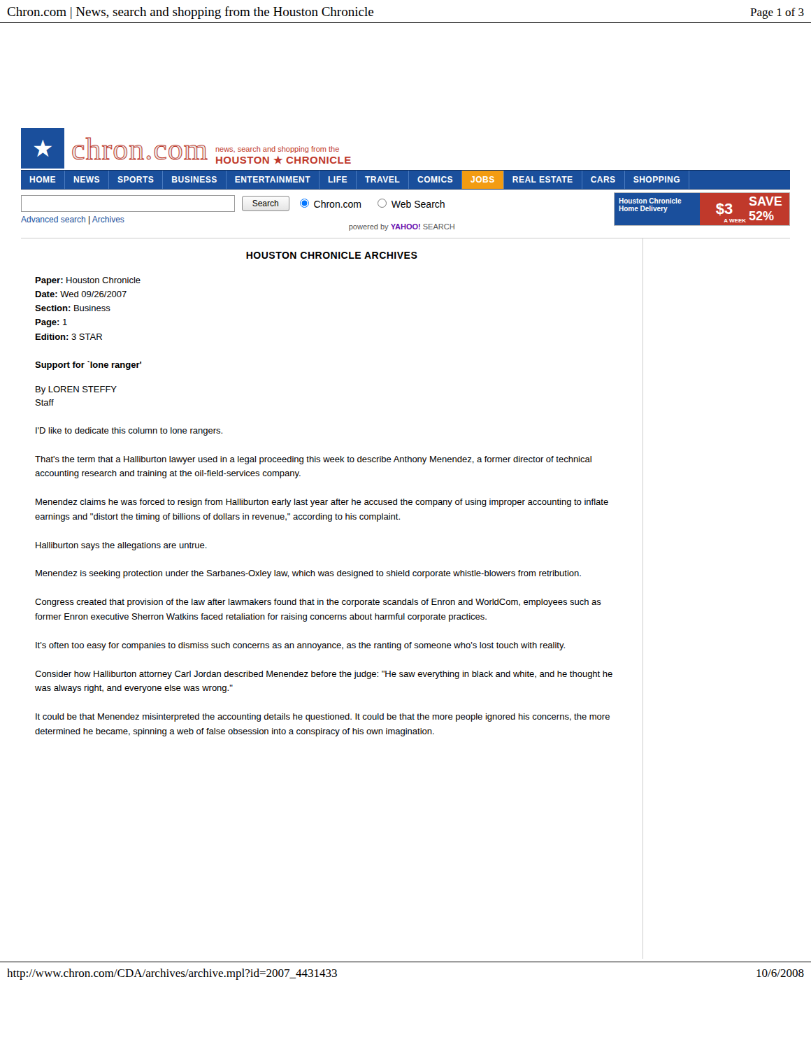Chron.com | News, search and shopping from the Houston Chronicle Page 1 of 3
★
chron.com
news, search and shopping from the HOUSTON ★ CHRONICLE
HOME NEWS SPORTS BUSINESS ENTERTAINMENT LIFE TRAVEL COMICS JOBS REAL ESTATE CARS SHOPPING
Search
Advanced search | Archives
Chron.com Web Search
powered by YAHOO! SEARCH
Houston Chronicle
Home Delivery
$3A WEEK
SAVE 52%
HOUSTON CHRONICLE ARCHIVES
Paper: Houston Chronicle
Date: Wed 09/26/2007
Section: Business
Page: 1
Edition: 3 STAR
Support for `lone ranger'
By LOREN STEFFY
Staff
I'D like to dedicate this column to lone rangers.
That's the term that a Halliburton lawyer used in a legal proceeding this week to describe Anthony Menendez, a former director of technical accounting research and training at the oil-field-services company.
Menendez claims he was forced to resign from Halliburton early last year after he accused the company of using improper accounting to inflate earnings and "distort the timing of billions of dollars in revenue," according to his complaint.
Halliburton says the allegations are untrue.
Menendez is seeking protection under the Sarbanes-Oxley law, which was designed to shield corporate whistle-blowers from retribution.
Congress created that provision of the law after lawmakers found that in the corporate scandals of Enron and WorldCom, employees such as former Enron executive Sherron Watkins faced retaliation for raising concerns about harmful corporate practices.
It's often too easy for companies to dismiss such concerns as an annoyance, as the ranting of someone who's lost touch with reality.
Consider how Halliburton attorney Carl Jordan described Menendez before the judge: "He saw everything in black and white, and he thought he was always right, and everyone else was wrong."
It could be that Menendez misinterpreted the accounting details he questioned. It could be that the more people ignored his concerns, the more determined he became, spinning a web of false obsession into a conspiracy of his own imagination.
http://www.chron.com/CDA/archives/archive.mpl?id=2007_4431433 10/6/2008